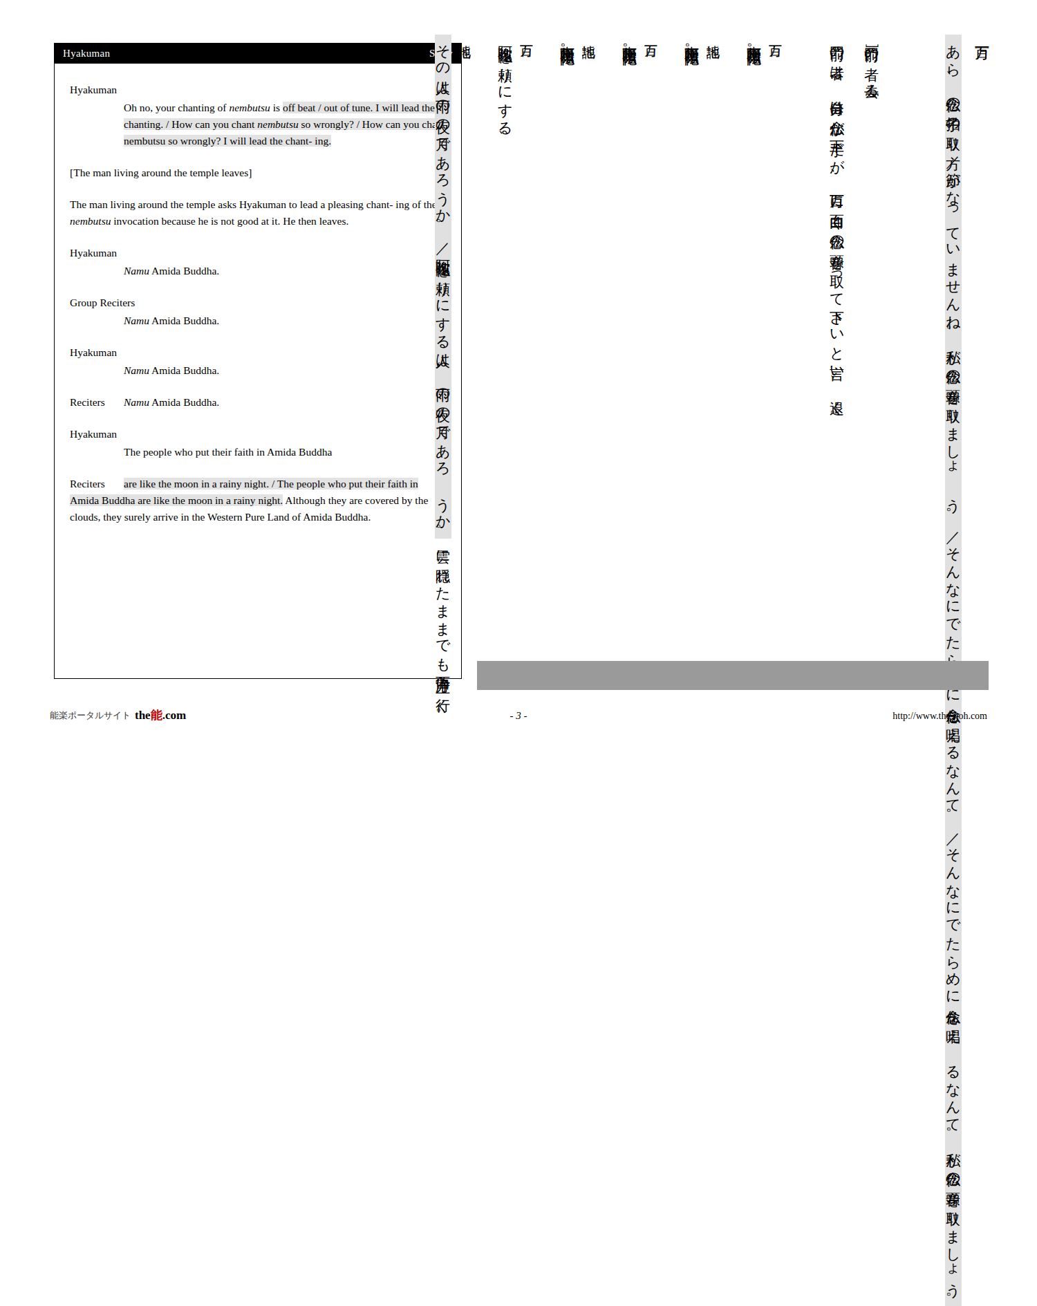Hyakuman Story
Hyakuman
Oh no, your chanting of nembutsu is off beat / out of tune. I will lead the chanting. / How can you chant nembutsu so wrongly? / How can you chant nembutsu so wrongly? I will lead the chant- ing.
[The man living around the temple leaves]
The man living around the temple asks Hyakuman to lead a pleasing chant- ing of the nembutsu invocation because he is not good at it. He then leaves.
Hyakuman
Namu Amida Buddha.
Group Reciters
Namu Amida Buddha.
Hyakuman
Namu Amida Buddha.
Reciters Namu Amida Buddha.
Hyakuman
The people who put their faith in Amida Buddha
Reciters are like the moon in a rainy night. / The people who put their faith in Amida Buddha are like the moon in a rainy night. Although they are covered by the clouds, they surely arrive in the Western Pure Land of Amida Buddha.
百万
あら、念仏の拍子の取り方／節がなっていませんね。私が念仏の音頭を取りましょ う。／そんなにでたらめに念仏を唱えるなんて。／そんなにでたらめに念仏を唱え るなんて。私が念仏の音頭を取りましょう。
［門前の者、去る］
門前の者は、自分は念仏が下手だが、百万に面白く念仏の音頭を取って下さいと言い、退く。
百万
南無阿弥陀仏。
地謡
南無阿弥陀仏。
百万
南無阿弥陀仏。
地謡
南無阿弥陀仏。
百万
阿弥陀仏を頼りにする、
地謡
その人は雨の夜の月であろうか。／阿弥陀仏を頼りにする人は、雨の夜の月であろ うか。雲に隠れたままでも西方浄土へ行く。
能楽ポータルサイト the能.com
- 3 -
http://www.the-noh.com